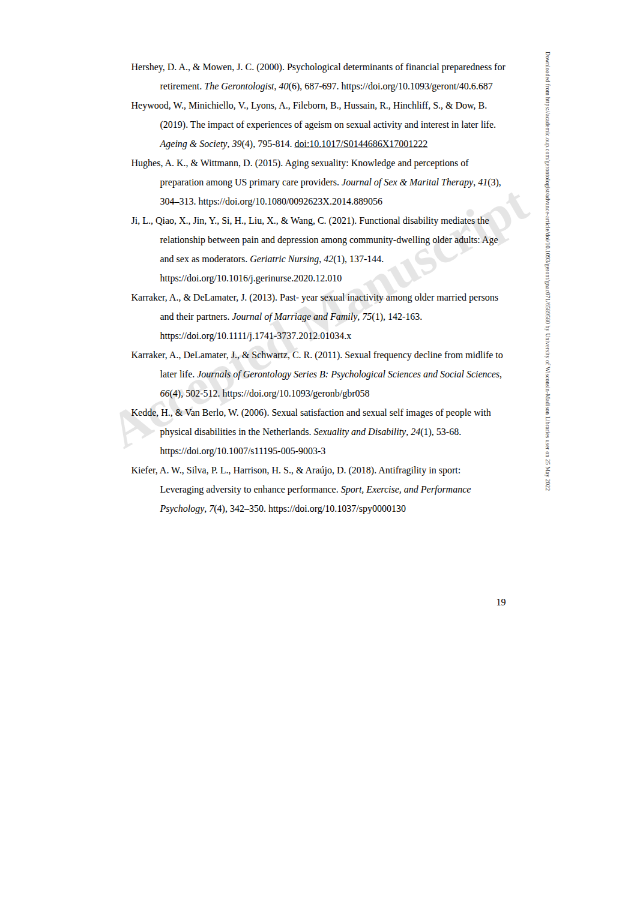Accepted Manuscript
Downloaded from https://academic.oup.com/gerontologist/advance-article/doi/10.1093/geront/gnac071/6589580 by University of Wisconsin-Madison Libraries user on 25 May 2022
Hershey, D. A., & Mowen, J. C. (2000). Psychological determinants of financial preparedness for retirement. The Gerontologist, 40(6), 687-697. https://doi.org/10.1093/geront/40.6.687
Heywood, W., Minichiello, V., Lyons, A., Fileborn, B., Hussain, R., Hinchliff, S., & Dow, B. (2019). The impact of experiences of ageism on sexual activity and interest in later life. Ageing & Society, 39(4), 795-814. doi:10.1017/S0144686X17001222
Hughes, A. K., & Wittmann, D. (2015). Aging sexuality: Knowledge and perceptions of preparation among US primary care providers. Journal of Sex & Marital Therapy, 41(3), 304–313. https://doi.org/10.1080/0092623X.2014.889056
Ji, L., Qiao, X., Jin, Y., Si, H., Liu, X., & Wang, C. (2021). Functional disability mediates the relationship between pain and depression among community-dwelling older adults: Age and sex as moderators. Geriatric Nursing, 42(1), 137-144. https://doi.org/10.1016/j.gerinurse.2020.12.010
Karraker, A., & DeLamater, J. (2013). Past- year sexual inactivity among older married persons and their partners. Journal of Marriage and Family, 75(1), 142-163. https://doi.org/10.1111/j.1741-3737.2012.01034.x
Karraker, A., DeLamater, J., & Schwartz, C. R. (2011). Sexual frequency decline from midlife to later life. Journals of Gerontology Series B: Psychological Sciences and Social Sciences, 66(4), 502-512. https://doi.org/10.1093/geronb/gbr058
Kedde, H., & Van Berlo, W. (2006). Sexual satisfaction and sexual self images of people with physical disabilities in the Netherlands. Sexuality and Disability, 24(1), 53-68. https://doi.org/10.1007/s11195-005-9003-3
Kiefer, A. W., Silva, P. L., Harrison, H. S., & Araújo, D. (2018). Antifragility in sport: Leveraging adversity to enhance performance. Sport, Exercise, and Performance Psychology, 7(4), 342–350. https://doi.org/10.1037/spy0000130
19